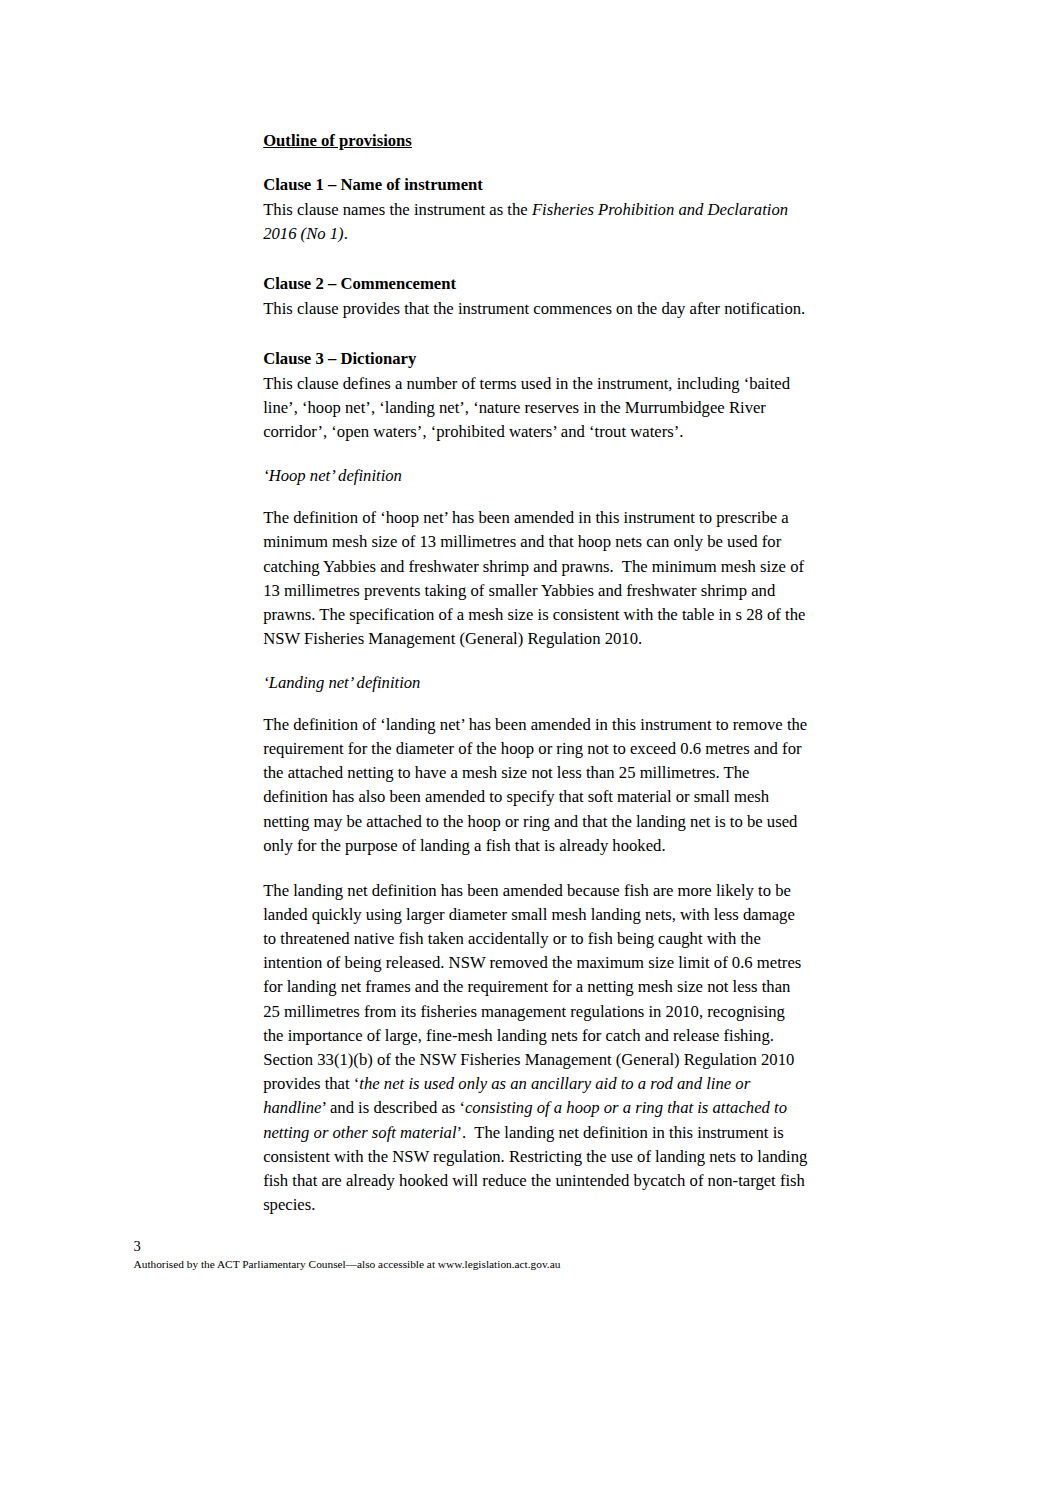Outline of provisions
Clause 1 – Name of instrument
This clause names the instrument as the Fisheries Prohibition and Declaration 2016 (No 1).
Clause 2 – Commencement
This clause provides that the instrument commences on the day after notification.
Clause 3 – Dictionary
This clause defines a number of terms used in the instrument, including ‘baited line’, ‘hoop net’, ‘landing net’, ‘nature reserves in the Murrumbidgee River corridor’, ‘open waters’, ‘prohibited waters’ and ‘trout waters’.
‘Hoop net’ definition
The definition of ‘hoop net’ has been amended in this instrument to prescribe a minimum mesh size of 13 millimetres and that hoop nets can only be used for catching Yabbies and freshwater shrimp and prawns. The minimum mesh size of 13 millimetres prevents taking of smaller Yabbies and freshwater shrimp and prawns. The specification of a mesh size is consistent with the table in s 28 of the NSW Fisheries Management (General) Regulation 2010.
‘Landing net’ definition
The definition of ‘landing net’ has been amended in this instrument to remove the requirement for the diameter of the hoop or ring not to exceed 0.6 metres and for the attached netting to have a mesh size not less than 25 millimetres. The definition has also been amended to specify that soft material or small mesh netting may be attached to the hoop or ring and that the landing net is to be used only for the purpose of landing a fish that is already hooked.
The landing net definition has been amended because fish are more likely to be landed quickly using larger diameter small mesh landing nets, with less damage to threatened native fish taken accidentally or to fish being caught with the intention of being released. NSW removed the maximum size limit of 0.6 metres for landing net frames and the requirement for a netting mesh size not less than 25 millimetres from its fisheries management regulations in 2010, recognising the importance of large, fine-mesh landing nets for catch and release fishing. Section 33(1)(b) of the NSW Fisheries Management (General) Regulation 2010 provides that ‘the net is used only as an ancillary aid to a rod and line or handline’ and is described as ‘consisting of a hoop or a ring that is attached to netting or other soft material’. The landing net definition in this instrument is consistent with the NSW regulation. Restricting the use of landing nets to landing fish that are already hooked will reduce the unintended bycatch of non-target fish species.
3
Authorised by the ACT Parliamentary Counsel—also accessible at www.legislation.act.gov.au